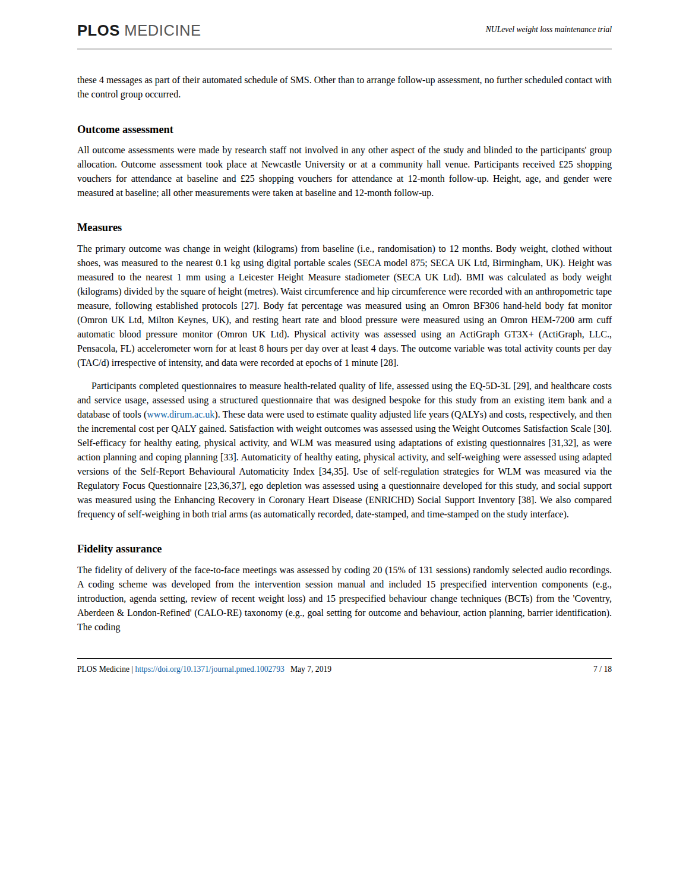PLOS MEDICINE
NULevel weight loss maintenance trial
these 4 messages as part of their automated schedule of SMS. Other than to arrange follow-up assessment, no further scheduled contact with the control group occurred.
Outcome assessment
All outcome assessments were made by research staff not involved in any other aspect of the study and blinded to the participants' group allocation. Outcome assessment took place at Newcastle University or at a community hall venue. Participants received £25 shopping vouchers for attendance at baseline and £25 shopping vouchers for attendance at 12-month follow-up. Height, age, and gender were measured at baseline; all other measurements were taken at baseline and 12-month follow-up.
Measures
The primary outcome was change in weight (kilograms) from baseline (i.e., randomisation) to 12 months. Body weight, clothed without shoes, was measured to the nearest 0.1 kg using digital portable scales (SECA model 875; SECA UK Ltd, Birmingham, UK). Height was measured to the nearest 1 mm using a Leicester Height Measure stadiometer (SECA UK Ltd). BMI was calculated as body weight (kilograms) divided by the square of height (metres). Waist circumference and hip circumference were recorded with an anthropometric tape measure, following established protocols [27]. Body fat percentage was measured using an Omron BF306 hand-held body fat monitor (Omron UK Ltd, Milton Keynes, UK), and resting heart rate and blood pressure were measured using an Omron HEM-7200 arm cuff automatic blood pressure monitor (Omron UK Ltd). Physical activity was assessed using an ActiGraph GT3X+ (ActiGraph, LLC., Pensacola, FL) accelerometer worn for at least 8 hours per day over at least 4 days. The outcome variable was total activity counts per day (TAC/d) irrespective of intensity, and data were recorded at epochs of 1 minute [28].
Participants completed questionnaires to measure health-related quality of life, assessed using the EQ-5D-3L [29], and healthcare costs and service usage, assessed using a structured questionnaire that was designed bespoke for this study from an existing item bank and a database of tools (www.dirum.ac.uk). These data were used to estimate quality adjusted life years (QALYs) and costs, respectively, and then the incremental cost per QALY gained. Satisfaction with weight outcomes was assessed using the Weight Outcomes Satisfaction Scale [30]. Self-efficacy for healthy eating, physical activity, and WLM was measured using adaptations of existing questionnaires [31,32], as were action planning and coping planning [33]. Automaticity of healthy eating, physical activity, and self-weighing were assessed using adapted versions of the Self-Report Behavioural Automaticity Index [34,35]. Use of self-regulation strategies for WLM was measured via the Regulatory Focus Questionnaire [23,36,37], ego depletion was assessed using a questionnaire developed for this study, and social support was measured using the Enhancing Recovery in Coronary Heart Disease (ENRICHD) Social Support Inventory [38]. We also compared frequency of self-weighing in both trial arms (as automatically recorded, date-stamped, and time-stamped on the study interface).
Fidelity assurance
The fidelity of delivery of the face-to-face meetings was assessed by coding 20 (15% of 131 sessions) randomly selected audio recordings. A coding scheme was developed from the intervention session manual and included 15 prespecified intervention components (e.g., introduction, agenda setting, review of recent weight loss) and 15 prespecified behaviour change techniques (BCTs) from the 'Coventry, Aberdeen & London-Refined' (CALO-RE) taxonomy (e.g., goal setting for outcome and behaviour, action planning, barrier identification). The coding
PLOS Medicine | https://doi.org/10.1371/journal.pmed.1002793 May 7, 2019
7 / 18